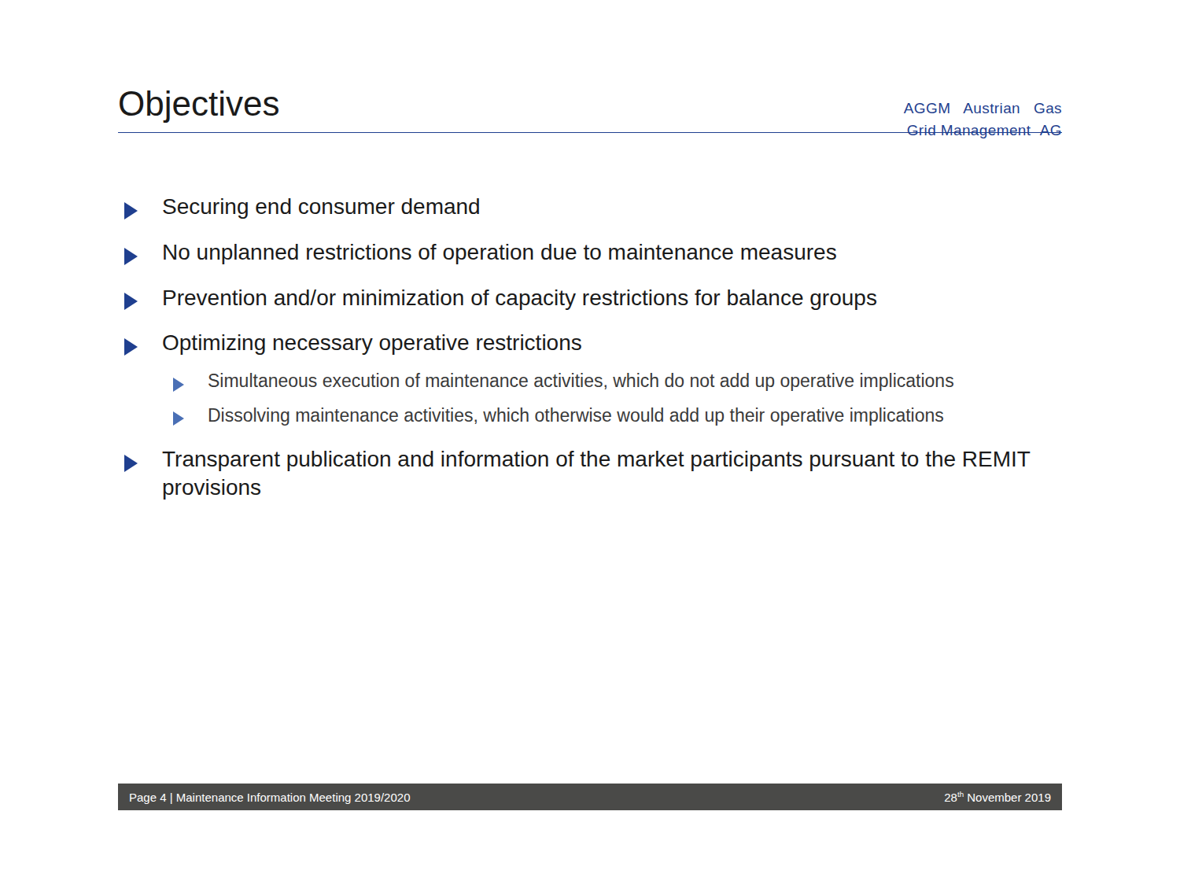AGGM Austrian Gas
Grid Management AG
Objectives
Securing end consumer demand
No unplanned restrictions of operation due to maintenance measures
Prevention and/or minimization of capacity restrictions for balance groups
Optimizing necessary operative restrictions
Simultaneous execution of maintenance activities, which do not add up operative implications
Dissolving maintenance activities, which otherwise would add up their operative implications
Transparent publication and information of the market participants pursuant to the REMIT provisions
Page 4 | Maintenance Information Meeting 2019/2020
28th November 2019